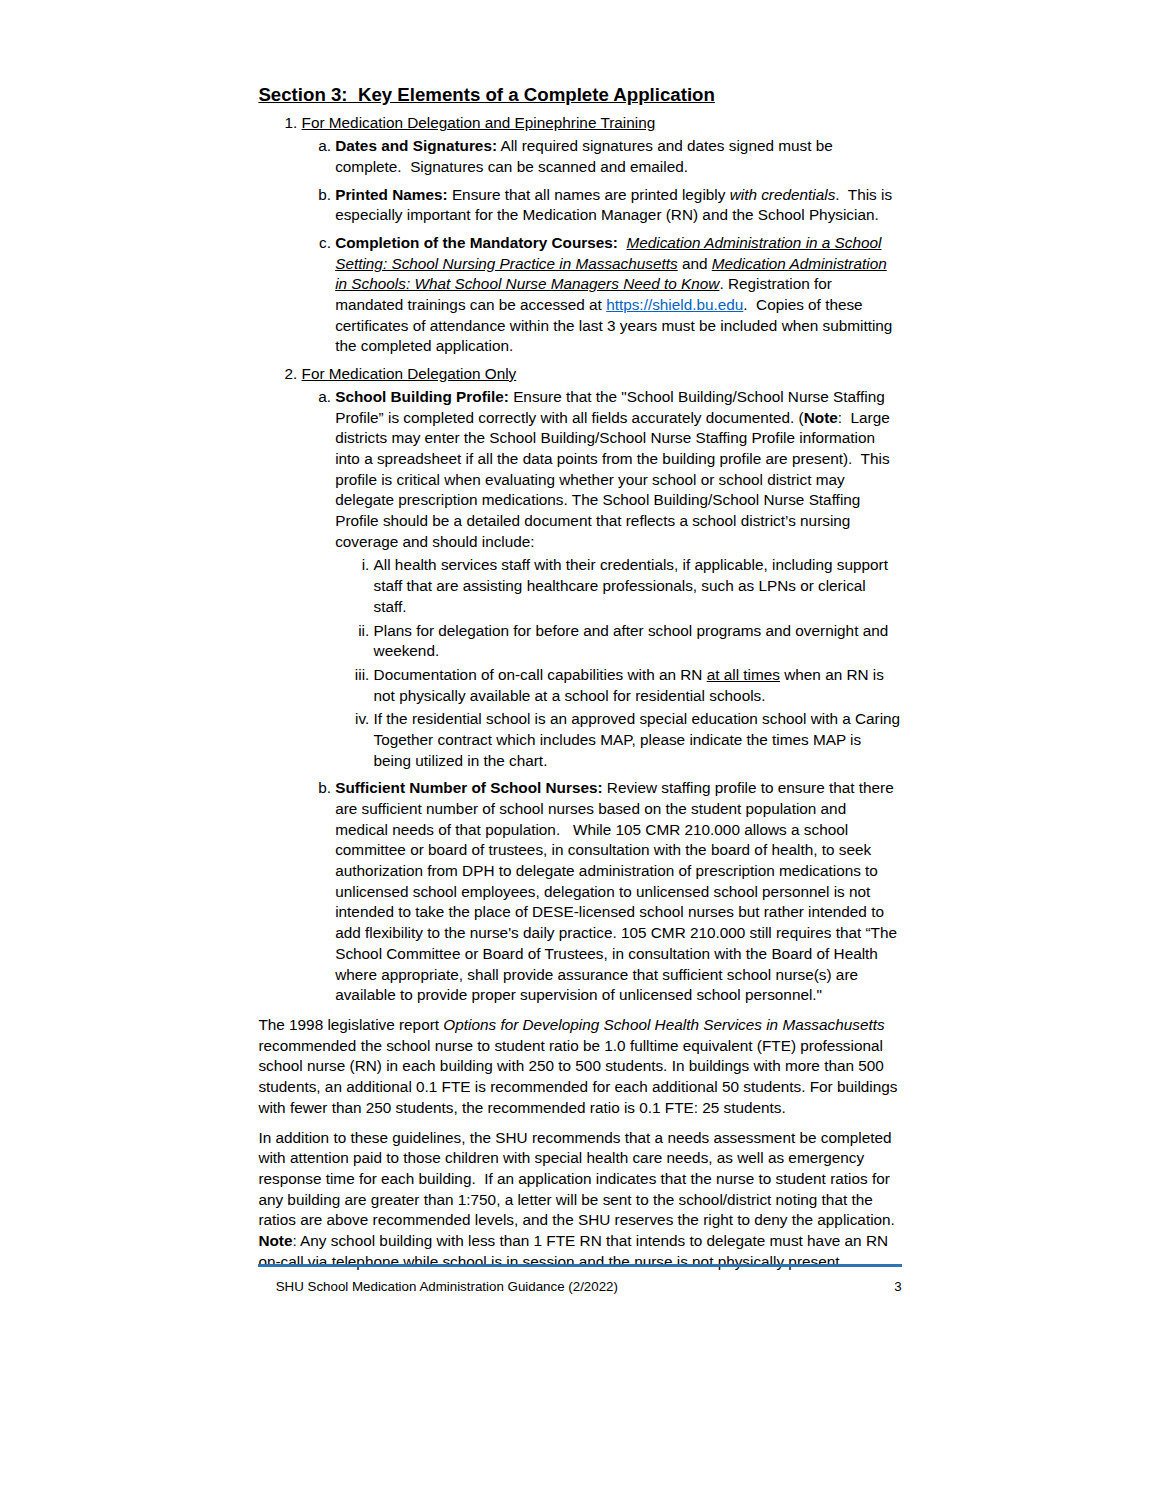Section 3: Key Elements of a Complete Application
For Medication Delegation and Epinephrine Training
Dates and Signatures: All required signatures and dates signed must be complete. Signatures can be scanned and emailed.
Printed Names: Ensure that all names are printed legibly with credentials. This is especially important for the Medication Manager (RN) and the School Physician.
Completion of the Mandatory Courses: Medication Administration in a School Setting: School Nursing Practice in Massachusetts and Medication Administration in Schools: What School Nurse Managers Need to Know. Registration for mandated trainings can be accessed at https://shield.bu.edu. Copies of these certificates of attendance within the last 3 years must be included when submitting the completed application.
For Medication Delegation Only
School Building Profile: Ensure that the "School Building/School Nurse Staffing Profile” is completed correctly with all fields accurately documented. (Note: Large districts may enter the School Building/School Nurse Staffing Profile information into a spreadsheet if all the data points from the building profile are present). This profile is critical when evaluating whether your school or school district may delegate prescription medications. The School Building/School Nurse Staffing Profile should be a detailed document that reflects a school district’s nursing coverage and should include:
All health services staff with their credentials, if applicable, including support staff that are assisting healthcare professionals, such as LPNs or clerical staff.
Plans for delegation for before and after school programs and overnight and weekend.
Documentation of on-call capabilities with an RN at all times when an RN is not physically available at a school for residential schools.
If the residential school is an approved special education school with a Caring Together contract which includes MAP, please indicate the times MAP is being utilized in the chart.
Sufficient Number of School Nurses: Review staffing profile to ensure that there are sufficient number of school nurses based on the student population and medical needs of that population. While 105 CMR 210.000 allows a school committee or board of trustees, in consultation with the board of health, to seek authorization from DPH to delegate administration of prescription medications to unlicensed school employees, delegation to unlicensed school personnel is not intended to take the place of DESE-licensed school nurses but rather intended to add flexibility to the nurse's daily practice. 105 CMR 210.000 still requires that “The School Committee or Board of Trustees, in consultation with the Board of Health where appropriate, shall provide assurance that sufficient school nurse(s) are available to provide proper supervision of unlicensed school personnel."
The 1998 legislative report Options for Developing School Health Services in Massachusetts recommended the school nurse to student ratio be 1.0 fulltime equivalent (FTE) professional school nurse (RN) in each building with 250 to 500 students. In buildings with more than 500 students, an additional 0.1 FTE is recommended for each additional 50 students. For buildings with fewer than 250 students, the recommended ratio is 0.1 FTE: 25 students.
In addition to these guidelines, the SHU recommends that a needs assessment be completed with attention paid to those children with special health care needs, as well as emergency response time for each building. If an application indicates that the nurse to student ratios for any building are greater than 1:750, a letter will be sent to the school/district noting that the ratios are above recommended levels, and the SHU reserves the right to deny the application. Note: Any school building with less than 1 FTE RN that intends to delegate must have an RN on-call via telephone while school is in session and the nurse is not physically present.
SHU School Medication Administration Guidance (2/2022) 3